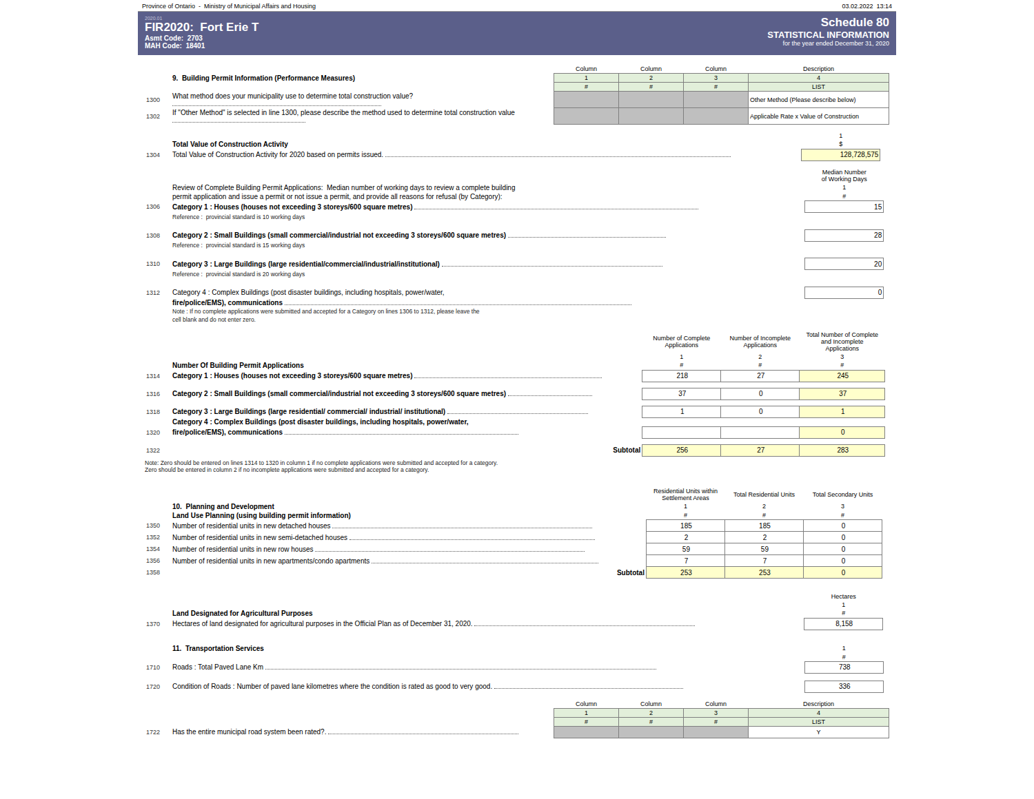Province of Ontario - Ministry of Municipal Affairs and Housing
03.02.2022 13:14
2020.01
FIR2020: Fort Erie T
Asmt Code: 2703
MAH Code: 18401
Schedule 80
STATISTICAL INFORMATION
for the year ended December 31, 2020
| | | Column | Column | Column | Description |
| | 9. Building Permit Information (Performance Measures) | 1 | 2 | 3 | 4 |
| | | # | # | # | LIST |
| 1300 | What method does your municipality use to determine total construction value? | | | | Other Method (Please describe below) |
| 1302 | If "Other Method" is selected in line 1300, please describe the method used to determine total construction value | | | | Applicable Rate x Value of Construction |
| | | 1 | |
| | Total Value of Construction Activity | $ | |
| 1304 | Total Value of Construction Activity for 2020 based on permits issued. | 128,728,575 | |
| | | Median Number of Working Days | |
| | Review of Complete Building Permit Applications: Median number of working days to review a complete building | 1 | |
| | permit application and issue a permit or not issue a permit, and provide all reasons for refusal (by Category): | # | |
| 1306 | Category 1 : Houses (houses not exceeding 3 storeys/600 square metres) | 15 | |
| | Reference : provincial standard is 10 working days | | |
| 1308 | Category 2 : Small Buildings (small commercial/industrial not exceeding 3 storeys/600 square metres) | 28 | |
| | Reference : provincial standard is 15 working days | | |
| 1310 | Category 3 : Large Buildings (large residential/commercial/industrial/institutional) | 20 | |
| | Reference : provincial standard is 20 working days | | |
| 1312 | Category 4 : Complex Buildings (post disaster buildings, including hospitals, power/water, | 0 | |
| | fire/police/EMS), communications | | |
| | Note : If no complete applications were submitted and accepted for a Category on lines 1306 to 1312, please leave the | | |
| | cell blank and do not enter zero. | | |
| | | Number of Complete Applications | Number of Incomplete Applications | Total Number of Complete and Incomplete Applications | |
| | | 1 | 2 | 3 | |
| | Number Of Building Permit Applications | # | # | # | |
| 1314 | Category 1 : Houses (houses not exceeding 3 storeys/600 square metres) | 218 | 27 | 245 | |
| 1316 | Category 2 : Small Buildings (small commercial/industrial not exceeding 3 storeys/600 square metres) | 37 | 0 | 37 | |
| 1318 | Category 3 : Large Buildings (large residential/ commercial/ industrial/ institutional) | 1 | 0 | 1 | |
| | Category 4 : Complex Buildings (post disaster buildings, including hospitals, power/water, | | | | |
| 1320 | fire/police/EMS), communications | | | 0 | |
| 1322 | Subtotal | 256 | 27 | 283 | |
Note: Zero should be entered on lines 1314 to 1320 in column 1 if no complete applications were submitted and accepted for a category.
Zero should be entered in column 2 if no incomplete applications were submitted and accepted for a category.
| | | Residential Units within Settlement Areas | Total Residential Units | Total Secondary Units | |
| | 10. Planning and Development | 1 | 2 | 3 | |
| | Land Use Planning (using building permit information) | # | # | # | |
| 1350 | Number of residential units in new detached houses | 185 | 185 | 0 | |
| 1352 | Number of residential units in new semi-detached houses | 2 | 2 | 0 | |
| 1354 | Number of residential units in new row houses | 59 | 59 | 0 | |
| 1356 | Number of residential units in new apartments/condo apartments | 7 | 7 | 0 | |
| 1358 | Subtotal | 253 | 253 | 0 | |
| | | Hectares | |
| | | 1 | |
| | Land Designated for Agricultural Purposes | # | |
| 1370 | Hectares of land designated for agricultural purposes in the Official Plan as of December 31, 2020. | 8,158 | |
| | 11. Transportation Services | 1 | |
| | | # | |
| 1710 | Roads : Total Paved Lane Km | 738 | |
| 1720 | Condition of Roads : Number of paved lane kilometres where the condition is rated as good to very good. | 336 | |
| | | Column | Column | Column | Description |
| | | 1 | 2 | 3 | 4 |
| | | # | # | # | LIST |
| 1722 | Has the entire municipal road system been rated?. | | | | Y |